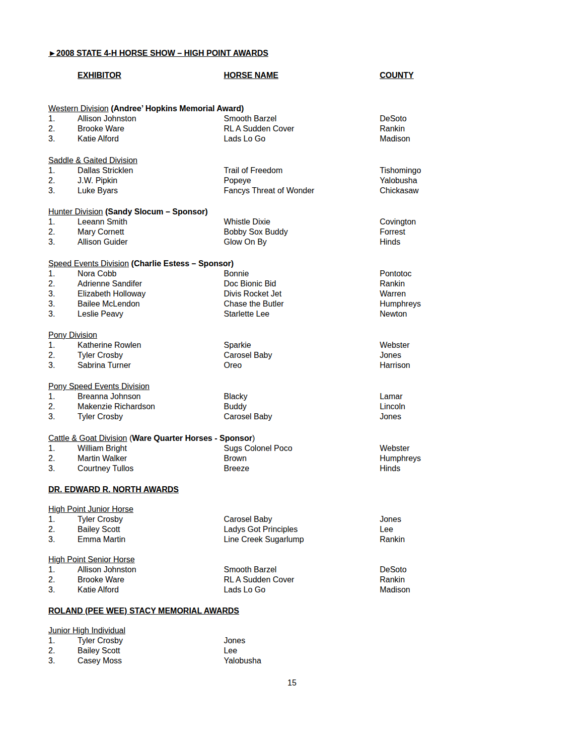►2008 STATE 4-H HORSE SHOW – HIGH POINT AWARDS
| | EXHIBITOR | HORSE NAME | COUNTY |
| --- | --- | --- | --- |
| Western Division (Andree’ Hopkins Memorial Award) |
| 1. | Allison Johnston | Smooth Barzel | DeSoto |
| 2. | Brooke Ware | RL A Sudden Cover | Rankin |
| 3. | Katie Alford | Lads Lo Go | Madison |
| Saddle & Gaited Division |
| 1. | Dallas Stricklen | Trail of Freedom | Tishomingo |
| 2. | J.W. Pipkin | Popeye | Yalobusha |
| 3. | Luke Byars | Fancys Threat of Wonder | Chickasaw |
| Hunter Division (Sandy Slocum – Sponsor) |
| 1. | Leeann Smith | Whistle Dixie | Covington |
| 2. | Mary Cornett | Bobby Sox Buddy | Forrest |
| 3. | Allison Guider | Glow On By | Hinds |
| Speed Events Division (Charlie Estess – Sponsor) |
| 1. | Nora Cobb | Bonnie | Pontotoc |
| 2. | Adrienne Sandifer | Doc Bionic Bid | Rankin |
| 3. | Elizabeth Holloway | Divis Rocket Jet | Warren |
| 3. | Bailee McLendon | Chase the Butler | Humphreys |
| 3. | Leslie Peavy | Starlette Lee | Newton |
| Pony Division |
| 1. | Katherine Rowlen | Sparkie | Webster |
| 2. | Tyler Crosby | Carosel Baby | Jones |
| 3. | Sabrina Turner | Oreo | Harrison |
| Pony Speed Events Division |
| 1. | Breanna Johnson | Blacky | Lamar |
| 2. | Makenzie Richardson | Buddy | Lincoln |
| 3. | Tyler Crosby | Carosel Baby | Jones |
| Cattle & Goat Division ( Ware Quarter Horses - Sponsor ) |
| 1. | William Bright | Sugs Colonel Poco | Webster |
| 2. | Martin Walker | Brown | Humphreys |
| 3. | Courtney Tullos | Breeze | Hinds |
| DR. EDWARD R. NORTH AWARDS |
| High Point Junior Horse |
| 1. | Tyler Crosby | Carosel Baby | Jones |
| 2. | Bailey Scott | Ladys Got Principles | Lee |
| 3. | Emma Martin | Line Creek Sugarlump | Rankin |
| High Point Senior Horse |
| 1. | Allison Johnston | Smooth Barzel | DeSoto |
| 2. | Brooke Ware | RL A Sudden Cover | Rankin |
| 3. | Katie Alford | Lads Lo Go | Madison |
| ROLAND (PEE WEE) STACY MEMORIAL AWARDS |
| Junior High Individual |
| 1. | Tyler Crosby | Jones | |
| 2. | Bailey Scott | Lee | |
| 3. | Casey Moss | Yalobusha | |
15